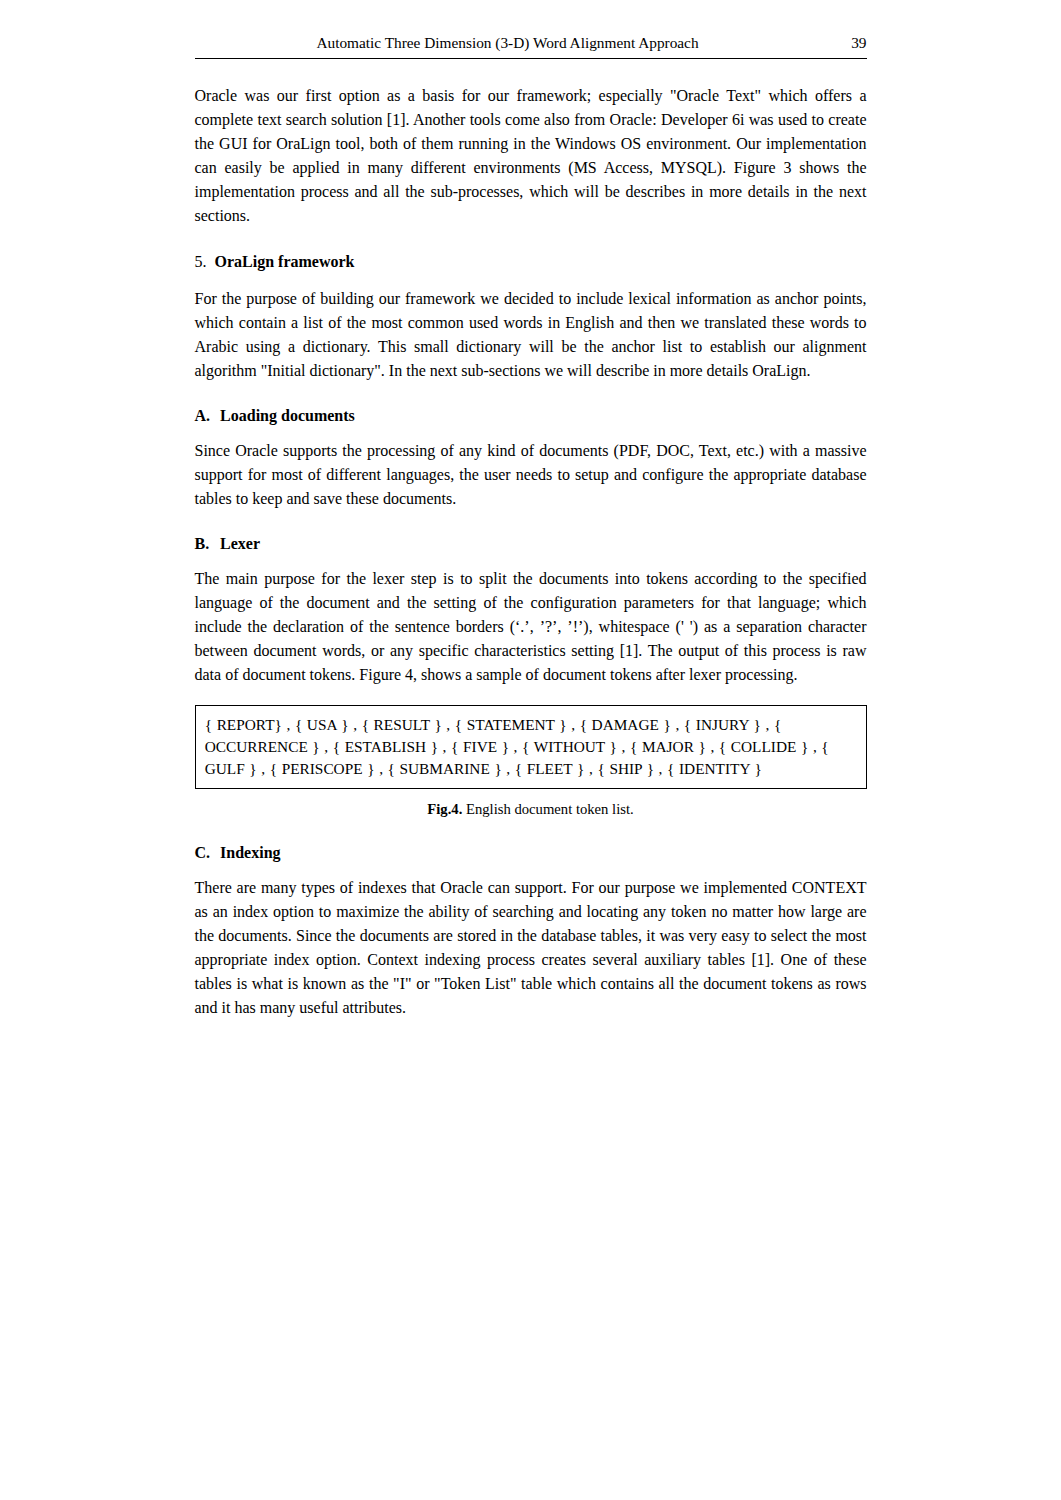Automatic Three Dimension (3-D) Word Alignment Approach 39
Oracle was our first option as a basis for our framework; especially "Oracle Text" which offers a complete text search solution [1]. Another tools come also from Oracle: Developer 6i was used to create the GUI for OraLign tool, both of them running in the Windows OS environment. Our implementation can easily be applied in many different environments (MS Access, MYSQL). Figure 3 shows the implementation process and all the sub-processes, which will be describes in more details in the next sections.
5. OraLign framework
For the purpose of building our framework we decided to include lexical information as anchor points, which contain a list of the most common used words in English and then we translated these words to Arabic using a dictionary. This small dictionary will be the anchor list to establish our alignment algorithm "Initial dictionary". In the next sub-sections we will describe in more details OraLign.
A. Loading documents
Since Oracle supports the processing of any kind of documents (PDF, DOC, Text, etc.) with a massive support for most of different languages, the user needs to setup and configure the appropriate database tables to keep and save these documents.
B. Lexer
The main purpose for the lexer step is to split the documents into tokens according to the specified language of the document and the setting of the configuration parameters for that language; which include the declaration of the sentence borders (‘.’, ’?’, ’!’), whitespace (' ') as a separation character between document words, or any specific characteristics setting [1]. The output of this process is raw data of document tokens. Figure 4, shows a sample of document tokens after lexer processing.
{ REPORT} , { USA } , { RESULT } , { STATEMENT } , { DAMAGE } , { INJURY } , { OCCURRENCE } , { ESTABLISH } , { FIVE } , { WITHOUT } , { MAJOR } , { COLLIDE } , { GULF } , { PERISCOPE } , { SUBMARINE } , { FLEET } , { SHIP } , { IDENTITY }
Fig.4. English document token list.
C. Indexing
There are many types of indexes that Oracle can support. For our purpose we implemented CONTEXT as an index option to maximize the ability of searching and locating any token no matter how large are the documents. Since the documents are stored in the database tables, it was very easy to select the most appropriate index option. Context indexing process creates several auxiliary tables [1]. One of these tables is what is known as the "I" or "Token List" table which contains all the document tokens as rows and it has many useful attributes.